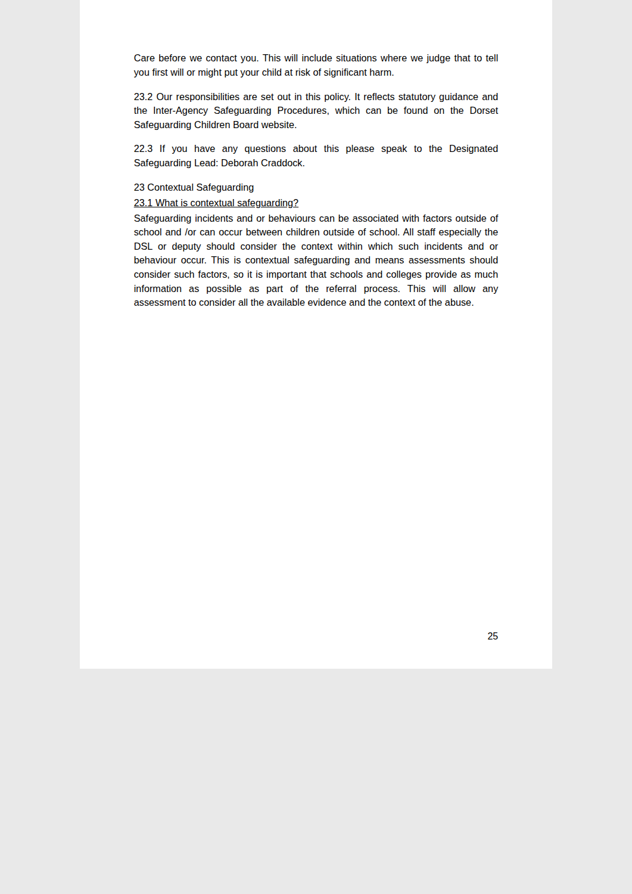Care before we contact you. This will include situations where we judge that to tell you first will or might put your child at risk of significant harm.
23.2 Our responsibilities are set out in this policy. It reflects statutory guidance and the Inter-Agency Safeguarding Procedures, which can be found on the Dorset Safeguarding Children Board website.
22.3 If you have any questions about this please speak to the Designated Safeguarding Lead: Deborah Craddock.
23 Contextual Safeguarding
23.1 What is contextual safeguarding?
Safeguarding incidents and or behaviours can be associated with factors outside of school and /or can occur between children outside of school. All staff especially the DSL or deputy should consider the context within which such incidents and or behaviour occur. This is contextual safeguarding and means assessments should consider such factors, so it is important that schools and colleges provide as much information as possible as part of the referral process. This will allow any assessment to consider all the available evidence and the context of the abuse.
25